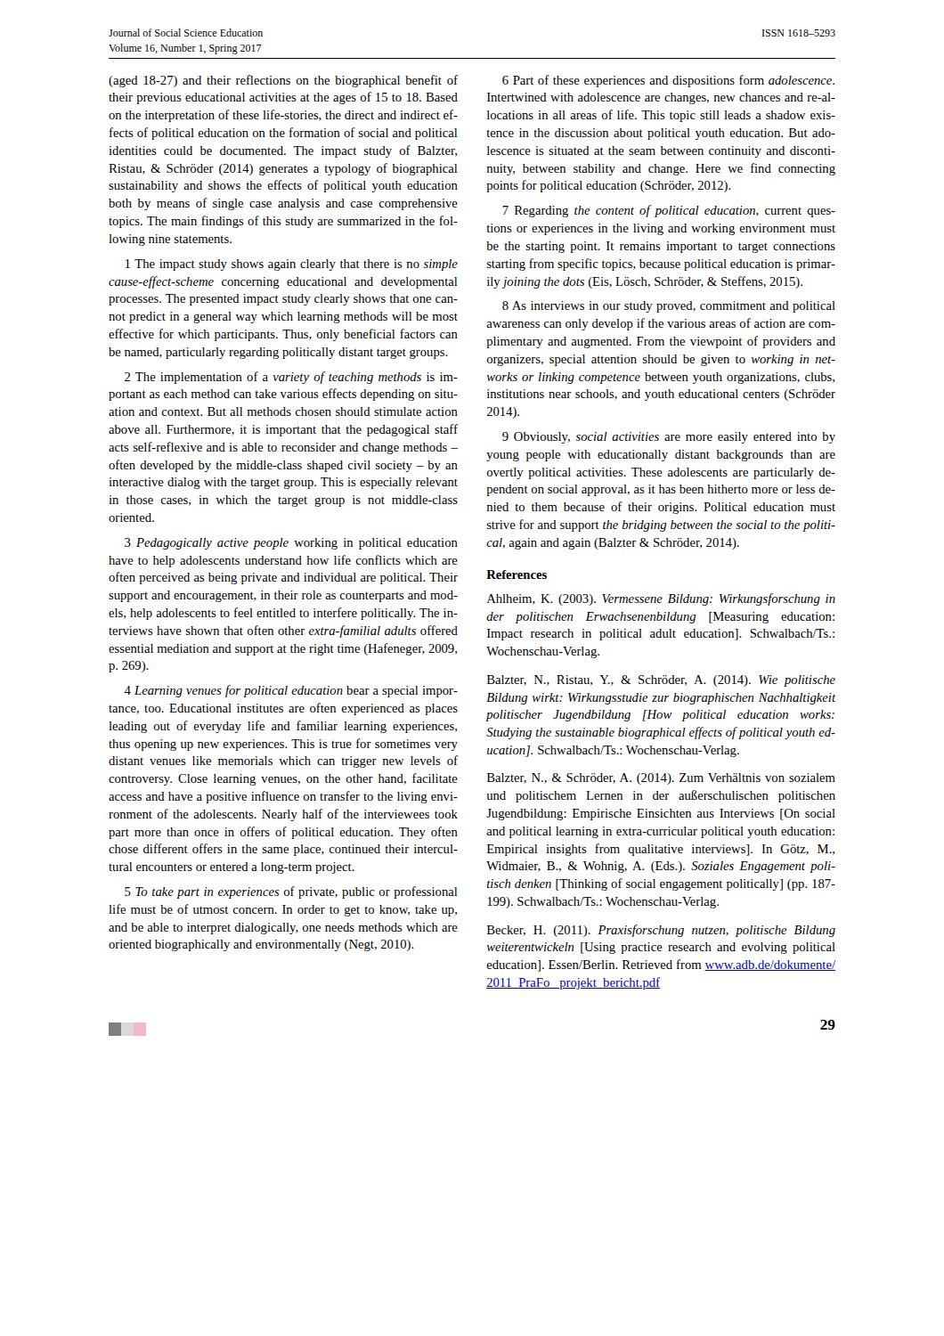Journal of Social Science Education
Volume 16, Number 1, Spring 2017
ISSN 1618–5293
(aged 18-27) and their reflections on the biographical benefit of their previous educational activities at the ages of 15 to 18. Based on the interpretation of these life-stories, the direct and indirect effects of political education on the formation of social and political identities could be documented. The impact study of Balzter, Ristau, & Schröder (2014) generates a typology of biographical sustainability and shows the effects of political youth education both by means of single case analysis and case comprehensive topics. The main findings of this study are summarized in the following nine statements.
1 The impact study shows again clearly that there is no simple cause-effect-scheme concerning educational and developmental processes. The presented impact study clearly shows that one cannot predict in a general way which learning methods will be most effective for which participants. Thus, only beneficial factors can be named, particularly regarding politically distant target groups.
2 The implementation of a variety of teaching methods is important as each method can take various effects depending on situation and context. But all methods chosen should stimulate action above all. Furthermore, it is important that the pedagogical staff acts self-reflexive and is able to reconsider and change methods – often developed by the middle-class shaped civil society – by an interactive dialog with the target group. This is especially relevant in those cases, in which the target group is not middle-class oriented.
3 Pedagogically active people working in political education have to help adolescents understand how life conflicts which are often perceived as being private and individual are political. Their support and encouragement, in their role as counterparts and models, help adolescents to feel entitled to interfere politically. The interviews have shown that often other extra-familial adults offered essential mediation and support at the right time (Hafeneger, 2009, p. 269).
4 Learning venues for political education bear a special importance, too. Educational institutes are often experienced as places leading out of everyday life and familiar learning experiences, thus opening up new experiences. This is true for sometimes very distant venues like memorials which can trigger new levels of controversy. Close learning venues, on the other hand, facilitate access and have a positive influence on transfer to the living environment of the adolescents. Nearly half of the interviewees took part more than once in offers of political education. They often chose different offers in the same place, continued their intercultural encounters or entered a long-term project.
5 To take part in experiences of private, public or professional life must be of utmost concern. In order to get to know, take up, and be able to interpret dialogically, one needs methods which are oriented biographically and environmentally (Negt, 2010).
6 Part of these experiences and dispositions form adolescence. Intertwined with adolescence are changes, new chances and re-allocations in all areas of life. This topic still leads a shadow existence in the discussion about political youth education. But adolescence is situated at the seam between continuity and discontinuity, between stability and change. Here we find connecting points for political education (Schröder, 2012).
7 Regarding the content of political education, current questions or experiences in the living and working environment must be the starting point. It remains important to target connections starting from specific topics, because political education is primarily joining the dots (Eis, Lösch, Schröder, & Steffens, 2015).
8 As interviews in our study proved, commitment and political awareness can only develop if the various areas of action are complimentary and augmented. From the viewpoint of providers and organizers, special attention should be given to working in networks or linking competence between youth organizations, clubs, institutions near schools, and youth educational centers (Schröder 2014).
9 Obviously, social activities are more easily entered into by young people with educationally distant backgrounds than are overtly political activities. These adolescents are particularly dependent on social approval, as it has been hitherto more or less denied to them because of their origins. Political education must strive for and support the bridging between the social to the political, again and again (Balzter & Schröder, 2014).
References
Ahlheim, K. (2003). Vermessene Bildung: Wirkungsforschung in der politischen Erwachsenenbildung [Measuring education: Impact research in political adult education]. Schwalbach/Ts.: Wochenschau-Verlag.
Balzter, N., Ristau, Y., & Schröder, A. (2014). Wie politische Bildung wirkt: Wirkungsstudie zur biographischen Nachhaltigkeit politischer Jugendbildung [How political education works: Studying the sustainable biographical effects of political youth education]. Schwalbach/Ts.: Wochenschau-Verlag.
Balzter, N., & Schröder, A. (2014). Zum Verhältnis von sozialem und politischem Lernen in der außerschulischen politischen Jugendbildung: Empirische Einsichten aus Interviews [On social and political learning in extra-curricular political youth education: Empirical insights from qualitative interviews]. In Götz, M., Widmaier, B., & Wohnig, A. (Eds.). Soziales Engagement politisch denken [Thinking of social engagement politically] (pp. 187-199). Schwalbach/Ts.: Wochenschau-Verlag.
Becker, H. (2011). Praxisforschung nutzen, politische Bildung weiterentwickeln [Using practice research and evolving political education]. Essen/Berlin. Retrieved from www.adb.de/dokumente/2011_PraFo_ projekt_bericht.pdf
29